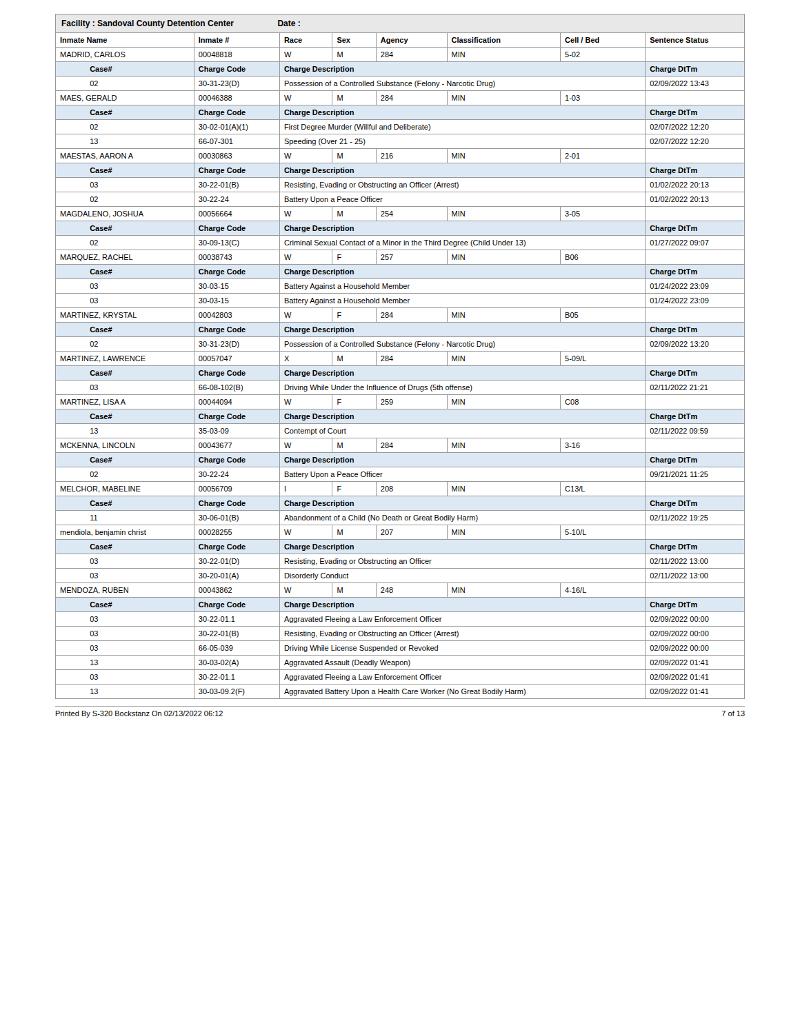Facility : Sandoval County Detention Center Date :
| Inmate Name | Inmate # | Race | Sex | Agency | Classification | Cell / Bed | Sentence Status |
| --- | --- | --- | --- | --- | --- | --- | --- |
| MADRID, CARLOS | 00048818 | W | M | 284 | MIN | 5-02 | |
| | Case# | Charge Code | Charge Description | Charge DtTm |
| | 02 | 30-31-23(D) | Possession of a Controlled Substance (Felony - Narcotic Drug) | 02/09/2022 13:43 |
| MAES, GERALD | 00046388 | W | M | 284 | MIN | 1-03 | |
| | Case# | Charge Code | Charge Description | Charge DtTm |
| | 02 | 30-02-01(A)(1) | First Degree Murder (Willful and Deliberate) | 02/07/2022 12:20 |
| | 13 | 66-07-301 | Speeding (Over 21 - 25) | 02/07/2022 12:20 |
| MAESTAS, AARON A | 00030863 | W | M | 216 | MIN | 2-01 | |
| | Case# | Charge Code | Charge Description | Charge DtTm |
| | 03 | 30-22-01(B) | Resisting, Evading or Obstructing an Officer (Arrest) | 01/02/2022 20:13 |
| | 02 | 30-22-24 | Battery Upon a Peace Officer | 01/02/2022 20:13 |
| MAGDALENO, JOSHUA | 00056664 | W | M | 254 | MIN | 3-05 | |
| | Case# | Charge Code | Charge Description | Charge DtTm |
| | 02 | 30-09-13(C) | Criminal Sexual Contact of a Minor in the Third Degree (Child Under 13) | 01/27/2022 09:07 |
| MARQUEZ, RACHEL | 00038743 | W | F | 257 | MIN | B06 | |
| | Case# | Charge Code | Charge Description | Charge DtTm |
| | 03 | 30-03-15 | Battery Against a Household Member | 01/24/2022 23:09 |
| | 03 | 30-03-15 | Battery Against a Household Member | 01/24/2022 23:09 |
| MARTINEZ, KRYSTAL | 00042803 | W | F | 284 | MIN | B05 | |
| | Case# | Charge Code | Charge Description | Charge DtTm |
| | 02 | 30-31-23(D) | Possession of a Controlled Substance (Felony - Narcotic Drug) | 02/09/2022 13:20 |
| MARTINEZ, LAWRENCE | 00057047 | X | M | 284 | MIN | 5-09/L | |
| | Case# | Charge Code | Charge Description | Charge DtTm |
| | 03 | 66-08-102(B) | Driving While Under the Influence of Drugs (5th offense) | 02/11/2022 21:21 |
| MARTINEZ, LISA A | 00044094 | W | F | 259 | MIN | C08 | |
| | Case# | Charge Code | Charge Description | Charge DtTm |
| | 13 | 35-03-09 | Contempt of Court | 02/11/2022 09:59 |
| MCKENNA, LINCOLN | 00043677 | W | M | 284 | MIN | 3-16 | |
| | Case# | Charge Code | Charge Description | Charge DtTm |
| | 02 | 30-22-24 | Battery Upon a Peace Officer | 09/21/2021 11:25 |
| MELCHOR, MABELINE | 00056709 | I | F | 208 | MIN | C13/L | |
| | Case# | Charge Code | Charge Description | Charge DtTm |
| | 11 | 30-06-01(B) | Abandonment of a Child (No Death or Great Bodily Harm) | 02/11/2022 19:25 |
| mendiola, benjamin christ | 00028255 | W | M | 207 | MIN | 5-10/L | |
| | Case# | Charge Code | Charge Description | Charge DtTm |
| | 03 | 30-22-01(D) | Resisting, Evading or Obstructing an Officer | 02/11/2022 13:00 |
| | 03 | 30-20-01(A) | Disorderly Conduct | 02/11/2022 13:00 |
| MENDOZA, RUBEN | 00043862 | W | M | 248 | MIN | 4-16/L | |
| | Case# | Charge Code | Charge Description | Charge DtTm |
| | 03 | 30-22-01.1 | Aggravated Fleeing a Law Enforcement Officer | 02/09/2022 00:00 |
| | 03 | 30-22-01(B) | Resisting, Evading or Obstructing an Officer (Arrest) | 02/09/2022 00:00 |
| | 03 | 66-05-039 | Driving While License Suspended or Revoked | 02/09/2022 00:00 |
| | 13 | 30-03-02(A) | Aggravated Assault (Deadly Weapon) | 02/09/2022 01:41 |
| | 03 | 30-22-01.1 | Aggravated Fleeing a Law Enforcement Officer | 02/09/2022 01:41 |
| | 13 | 30-03-09.2(F) | Aggravated Battery Upon a Health Care Worker (No Great Bodily Harm) | 02/09/2022 01:41 |
Printed By S-320 Bockstanz On 02/13/2022 06:12
7 of 13